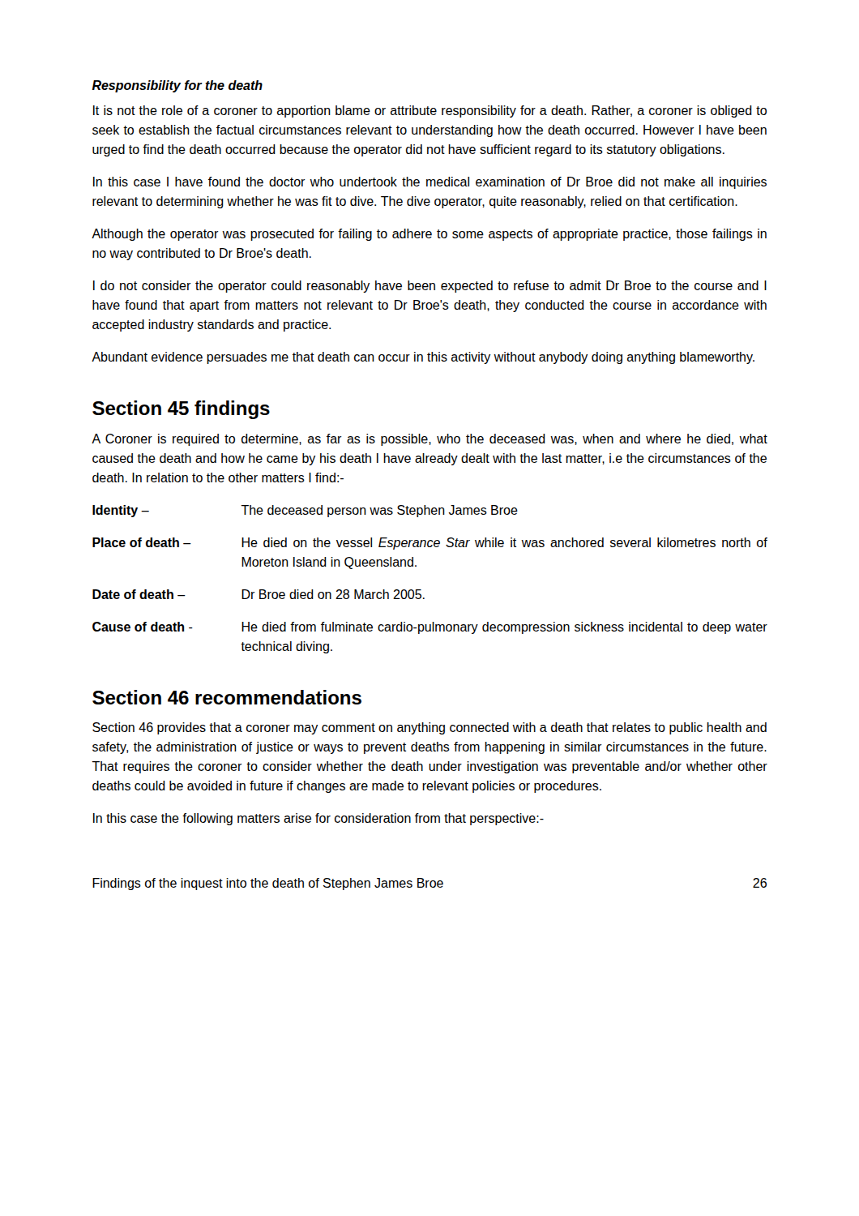Responsibility for the death
It is not the role of a coroner to apportion blame or attribute responsibility for a death. Rather, a coroner is obliged to seek to establish the factual circumstances relevant to understanding how the death occurred. However I have been urged to find the death occurred because the operator did not have sufficient regard to its statutory obligations.
In this case I have found the doctor who undertook the medical examination of Dr Broe did not make all inquiries relevant to determining whether he was fit to dive. The dive operator, quite reasonably, relied on that certification.
Although the operator was prosecuted for failing to adhere to some aspects of appropriate practice, those failings in no way contributed to Dr Broe's death.
I do not consider the operator could reasonably have been expected to refuse to admit Dr Broe to the course and I have found that apart from matters not relevant to Dr Broe's death, they conducted the course in accordance with accepted industry standards and practice.
Abundant evidence persuades me that death can occur in this activity without anybody doing anything blameworthy.
Section 45 findings
A Coroner is required to determine, as far as is possible, who the deceased was, when and where he died, what caused the death and how he came by his death I have already dealt with the last matter, i.e the circumstances of the death. In relation to the other matters I find:-
Identity –
The deceased person was Stephen James Broe
Place of death –
He died on the vessel Esperance Star while it was anchored several kilometres north of Moreton Island in Queensland.
Date of death –
Dr Broe died on 28 March 2005.
Cause of death -
He died from fulminate cardio-pulmonary decompression sickness incidental to deep water technical diving.
Section 46 recommendations
Section 46 provides that a coroner may comment on anything connected with a death that relates to public health and safety, the administration of justice or ways to prevent deaths from happening in similar circumstances in the future. That requires the coroner to consider whether the death under investigation was preventable and/or whether other deaths could be avoided in future if changes are made to relevant policies or procedures.
In this case the following matters arise for consideration from that perspective:-
Findings of the inquest into the death of Stephen James Broe 26